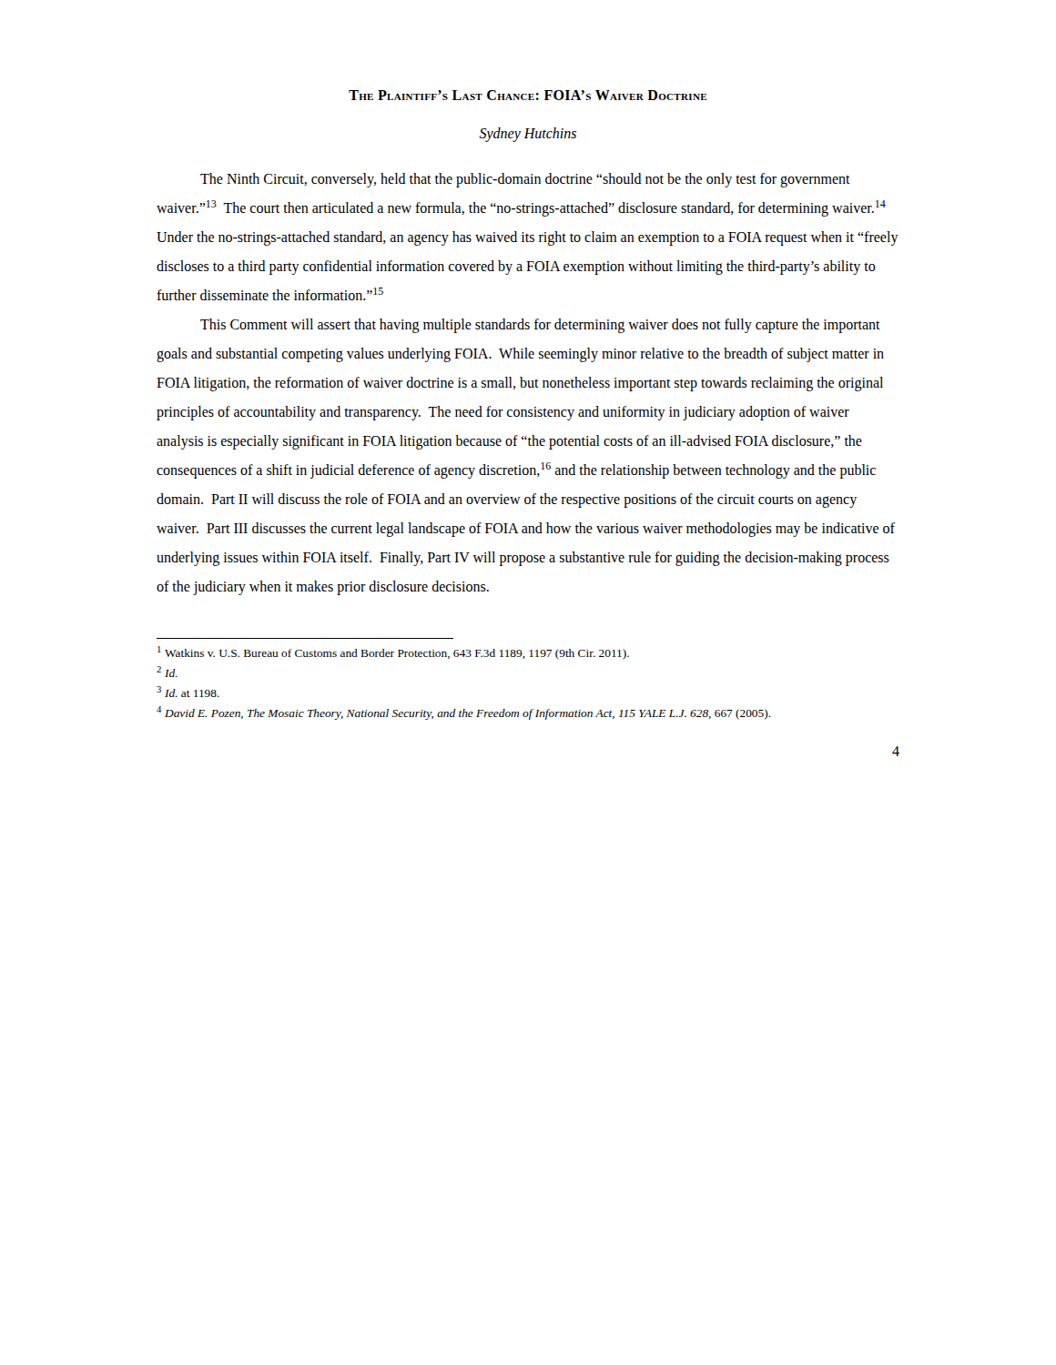The Plaintiff’s Last Chance: FOIA’s Waiver Doctrine
Sydney Hutchins
The Ninth Circuit, conversely, held that the public-domain doctrine “should not be the only test for government waiver.”13 The court then articulated a new formula, the “no-strings-attached” disclosure standard, for determining waiver.14 Under the no-strings-attached standard, an agency has waived its right to claim an exemption to a FOIA request when it “freely discloses to a third party confidential information covered by a FOIA exemption without limiting the third-party’s ability to further disseminate the information.”15
This Comment will assert that having multiple standards for determining waiver does not fully capture the important goals and substantial competing values underlying FOIA. While seemingly minor relative to the breadth of subject matter in FOIA litigation, the reformation of waiver doctrine is a small, but nonetheless important step towards reclaiming the original principles of accountability and transparency. The need for consistency and uniformity in judiciary adoption of waiver analysis is especially significant in FOIA litigation because of “the potential costs of an ill-advised FOIA disclosure,” the consequences of a shift in judicial deference of agency discretion,16 and the relationship between technology and the public domain. Part II will discuss the role of FOIA and an overview of the respective positions of the circuit courts on agency waiver. Part III discusses the current legal landscape of FOIA and how the various waiver methodologies may be indicative of underlying issues within FOIA itself. Finally, Part IV will propose a substantive rule for guiding the decision-making process of the judiciary when it makes prior disclosure decisions.
Watkins v. U.S. Bureau of Customs and Border Protection, 643 F.3d 1189, 1197 (9th Cir. 2011).
Id.
Id. at 1198.
David E. Pozen, The Mosaic Theory, National Security, and the Freedom of Information Act, 115 YALE L.J. 628, 667 (2005).
4